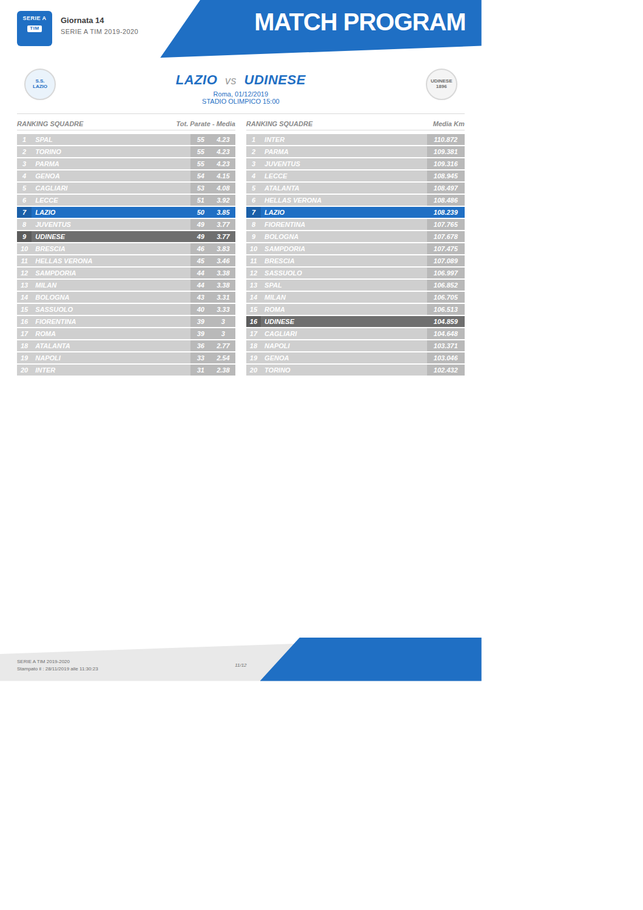SERIE A
TIM
Giornata 14
SERIE A TIM 2019-2020
MATCH PROGRAM
S.S.
LAZIO
UDINESE
1896
LAZIO vs UDINESE
Roma, 01/12/2019
STADIO OLIMPICO 15:00
RANKING SQUADRE Tot. Parate - Media
| 1 | SPAL | 55 | 4.23 |
| 2 | TORINO | 55 | 4.23 |
| 3 | PARMA | 55 | 4.23 |
| 4 | GENOA | 54 | 4.15 |
| 5 | CAGLIARI | 53 | 4.08 |
| 6 | LECCE | 51 | 3.92 |
| 7 | LAZIO | 50 | 3.85 |
| 8 | JUVENTUS | 49 | 3.77 |
| 9 | UDINESE | 49 | 3.77 |
| 10 | BRESCIA | 46 | 3.83 |
| 11 | HELLAS VERONA | 45 | 3.46 |
| 12 | SAMPDORIA | 44 | 3.38 |
| 13 | MILAN | 44 | 3.38 |
| 14 | BOLOGNA | 43 | 3.31 |
| 15 | SASSUOLO | 40 | 3.33 |
| 16 | FIORENTINA | 39 | 3 |
| 17 | ROMA | 39 | 3 |
| 18 | ATALANTA | 36 | 2.77 |
| 19 | NAPOLI | 33 | 2.54 |
| 20 | INTER | 31 | 2.38 |
RANKING SQUADRE Media Km
| 1 | INTER | 110.872 |
| 2 | PARMA | 109.381 |
| 3 | JUVENTUS | 109.316 |
| 4 | LECCE | 108.945 |
| 5 | ATALANTA | 108.497 |
| 6 | HELLAS VERONA | 108.486 |
| 7 | LAZIO | 108.239 |
| 8 | FIORENTINA | 107.765 |
| 9 | BOLOGNA | 107.678 |
| 10 | SAMPDORIA | 107.475 |
| 11 | BRESCIA | 107.089 |
| 12 | SASSUOLO | 106.997 |
| 13 | SPAL | 106.852 |
| 14 | MILAN | 106.705 |
| 15 | ROMA | 106.513 |
| 16 | UDINESE | 104.859 |
| 17 | CAGLIARI | 104.648 |
| 18 | NAPOLI | 103.371 |
| 19 | GENOA | 103.046 |
| 20 | TORINO | 102.432 |
SERIE A TIM 2019-2020
Stampato il : 28/11/2019 alle 11:30:23
11/12